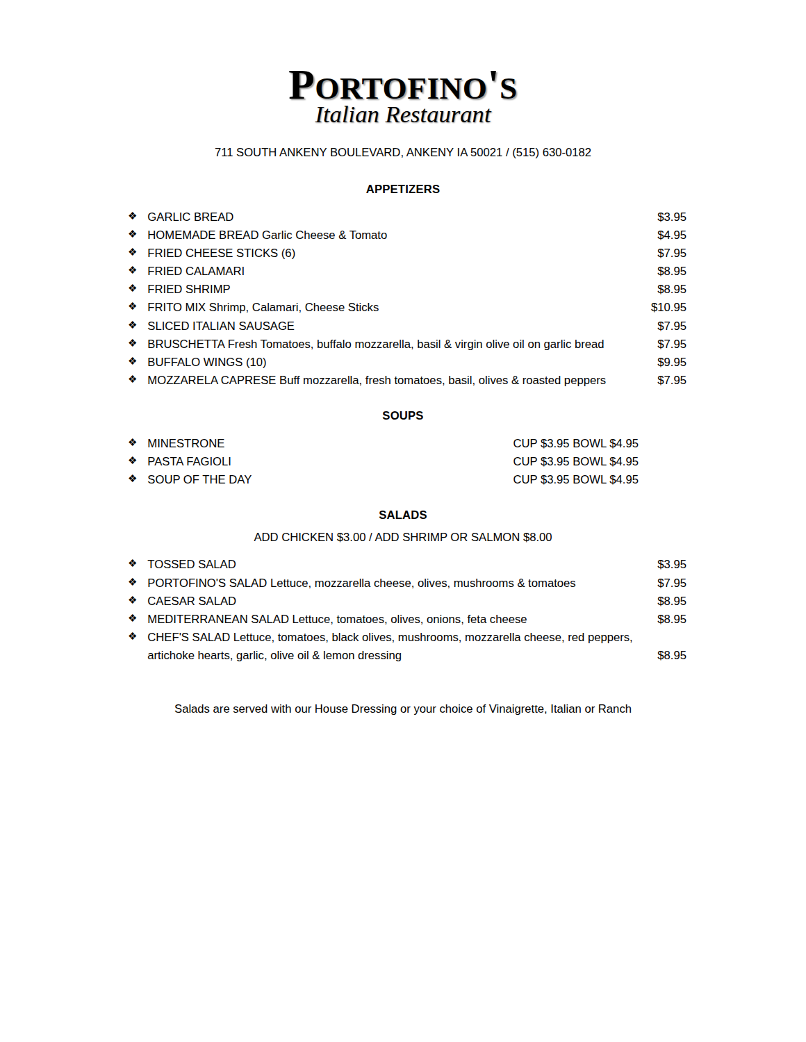PORTOFINO'S
Italian Restaurant
711 SOUTH ANKENY BOULEVARD, ANKENY IA 50021 / (515) 630-0182
APPETIZERS
GARLIC BREAD$3.95
HOMEMADE BREAD Garlic Cheese & Tomato$4.95
FRIED CHEESE STICKS (6)$7.95
FRIED CALAMARI$8.95
FRIED SHRIMP$8.95
FRITO MIX Shrimp, Calamari, Cheese Sticks$10.95
SLICED ITALIAN SAUSAGE$7.95
BRUSCHETTA Fresh Tomatoes, buffalo mozzarella, basil & virgin olive oil on garlic bread$7.95
BUFFALO WINGS (10)$9.95
MOZZARELA CAPRESE Buff mozzarella, fresh tomatoes, basil, olives & roasted peppers$7.95
SOUPS
MINESTRONE CUP $3.95 BOWL $4.95
PASTA FAGIOLI CUP $3.95 BOWL $4.95
SOUP OF THE DAY CUP $3.95 BOWL $4.95
SALADS
ADD CHICKEN $3.00 / ADD SHRIMP OR SALMON $8.00
TOSSED SALAD$3.95
PORTOFINO'S SALAD Lettuce, mozzarella cheese, olives, mushrooms & tomatoes$7.95
CAESAR SALAD$8.95
MEDITERRANEAN SALAD Lettuce, tomatoes, olives, onions, feta cheese$8.95
CHEF'S SALAD Lettuce, tomatoes, black olives, mushrooms, mozzarella cheese, red peppers,
artichoke hearts, garlic, olive oil & lemon dressing $8.95
Salads are served with our House Dressing or your choice of Vinaigrette, Italian or Ranch